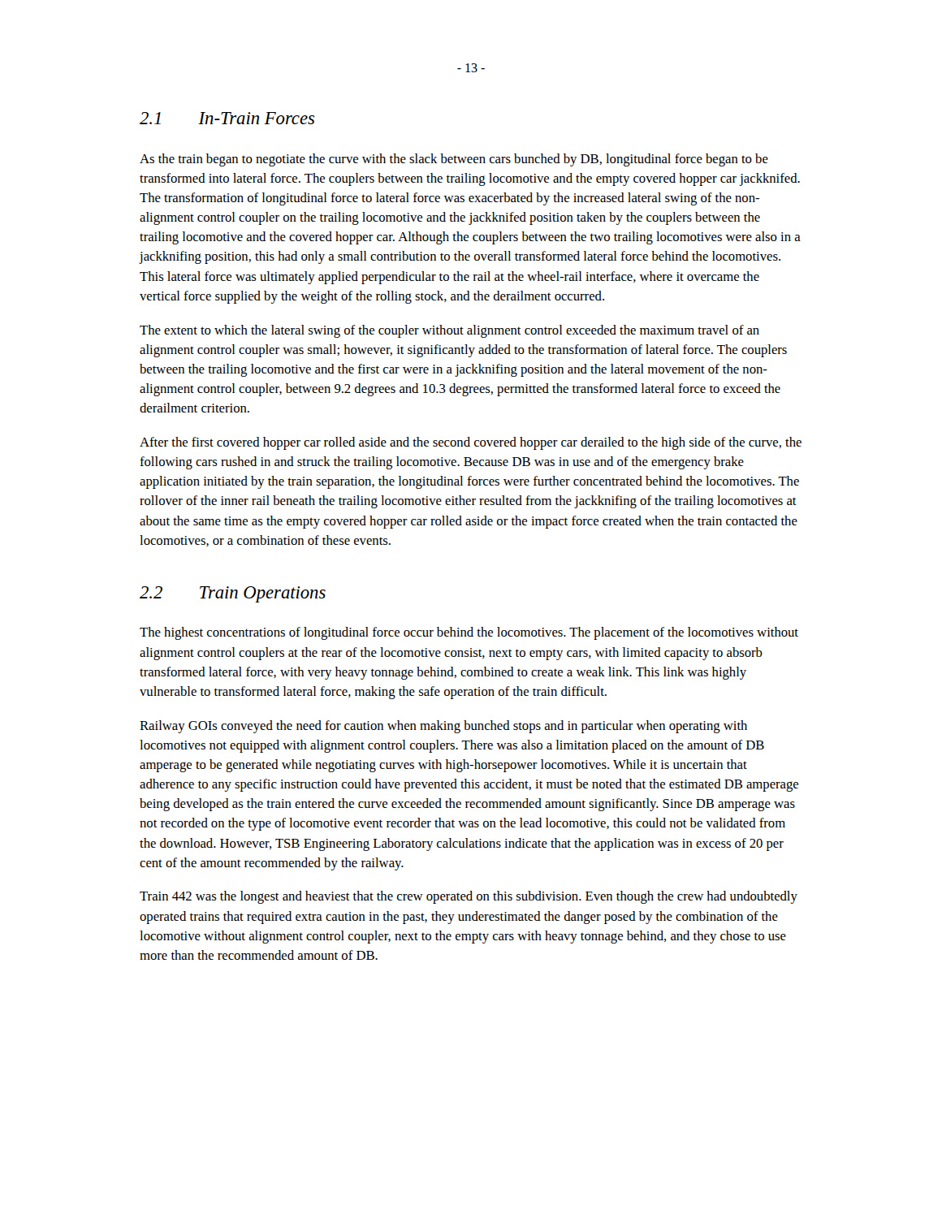- 13 -
2.1 In-Train Forces
As the train began to negotiate the curve with the slack between cars bunched by DB, longitudinal force began to be transformed into lateral force. The couplers between the trailing locomotive and the empty covered hopper car jackknifed. The transformation of longitudinal force to lateral force was exacerbated by the increased lateral swing of the non-alignment control coupler on the trailing locomotive and the jackknifed position taken by the couplers between the trailing locomotive and the covered hopper car. Although the couplers between the two trailing locomotives were also in a jackknifing position, this had only a small contribution to the overall transformed lateral force behind the locomotives. This lateral force was ultimately applied perpendicular to the rail at the wheel-rail interface, where it overcame the vertical force supplied by the weight of the rolling stock, and the derailment occurred.
The extent to which the lateral swing of the coupler without alignment control exceeded the maximum travel of an alignment control coupler was small; however, it significantly added to the transformation of lateral force. The couplers between the trailing locomotive and the first car were in a jackknifing position and the lateral movement of the non-alignment control coupler, between 9.2 degrees and 10.3 degrees, permitted the transformed lateral force to exceed the derailment criterion.
After the first covered hopper car rolled aside and the second covered hopper car derailed to the high side of the curve, the following cars rushed in and struck the trailing locomotive. Because DB was in use and of the emergency brake application initiated by the train separation, the longitudinal forces were further concentrated behind the locomotives. The rollover of the inner rail beneath the trailing locomotive either resulted from the jackknifing of the trailing locomotives at about the same time as the empty covered hopper car rolled aside or the impact force created when the train contacted the locomotives, or a combination of these events.
2.2 Train Operations
The highest concentrations of longitudinal force occur behind the locomotives. The placement of the locomotives without alignment control couplers at the rear of the locomotive consist, next to empty cars, with limited capacity to absorb transformed lateral force, with very heavy tonnage behind, combined to create a weak link. This link was highly vulnerable to transformed lateral force, making the safe operation of the train difficult.
Railway GOIs conveyed the need for caution when making bunched stops and in particular when operating with locomotives not equipped with alignment control couplers. There was also a limitation placed on the amount of DB amperage to be generated while negotiating curves with high-horsepower locomotives. While it is uncertain that adherence to any specific instruction could have prevented this accident, it must be noted that the estimated DB amperage being developed as the train entered the curve exceeded the recommended amount significantly. Since DB amperage was not recorded on the type of locomotive event recorder that was on the lead locomotive, this could not be validated from the download. However, TSB Engineering Laboratory calculations indicate that the application was in excess of 20 per cent of the amount recommended by the railway.
Train 442 was the longest and heaviest that the crew operated on this subdivision. Even though the crew had undoubtedly operated trains that required extra caution in the past, they underestimated the danger posed by the combination of the locomotive without alignment control coupler, next to the empty cars with heavy tonnage behind, and they chose to use more than the recommended amount of DB.